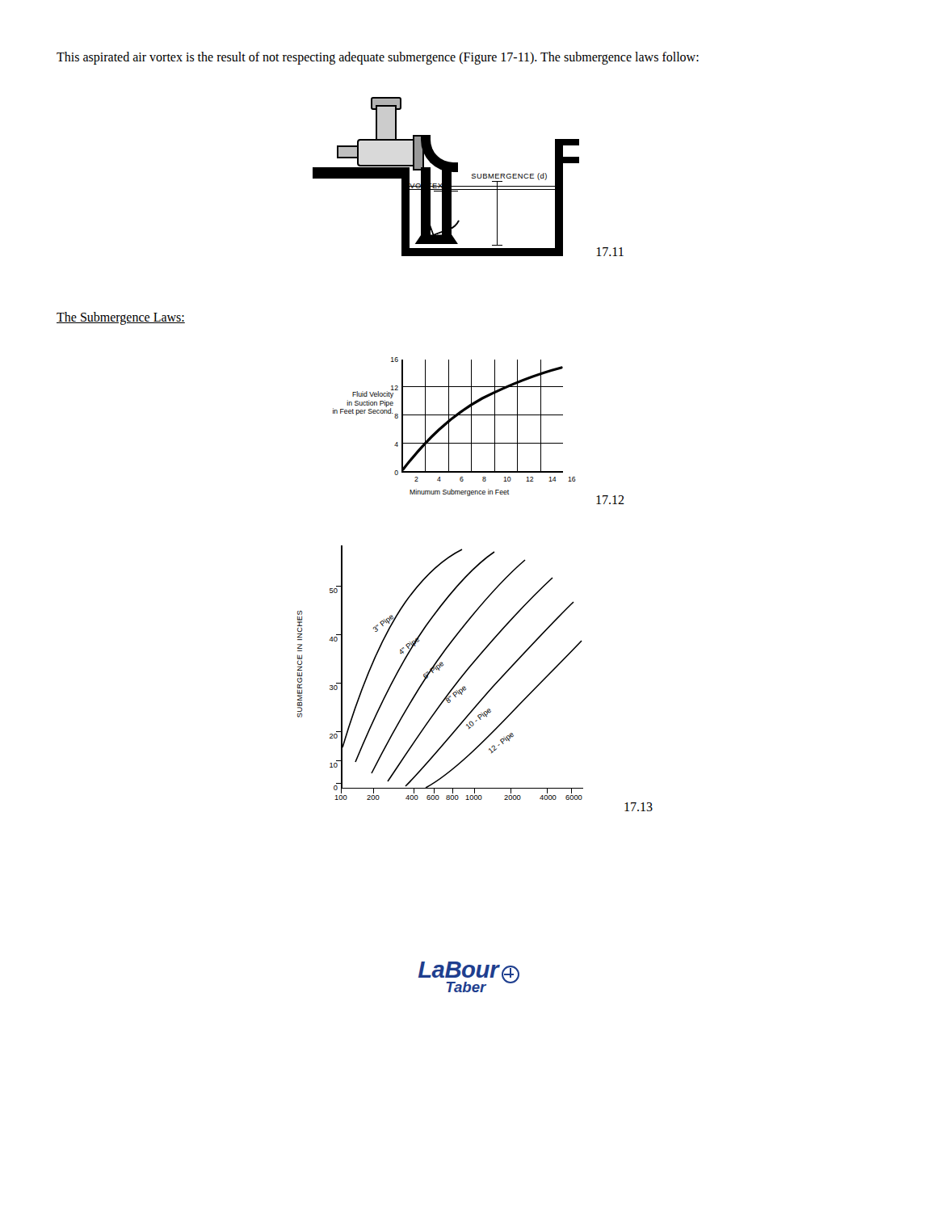This aspirated air vortex is the result of not respecting adequate submergence (Figure 17-11). The submergence laws follow:
SUBMERGENCE (d)
VORTEX
17.11
The Submergence Laws:
Fluid Velocity
in Suction Pipe
in Feet per Second.
16 12 8 4 0
2 4 6 8 10 12 14 16
Minumum Submergence in Feet
17.12
SUBMERGENCE IN INCHES
50 40 30 20 10 0
3" Pipe
4" Pipe
6" Pipe
8" Pipe
10 - Pipe
12 - Pipe
100 200 400 600 800 1000 2000 4000 6000
17.13
LaBour Taber